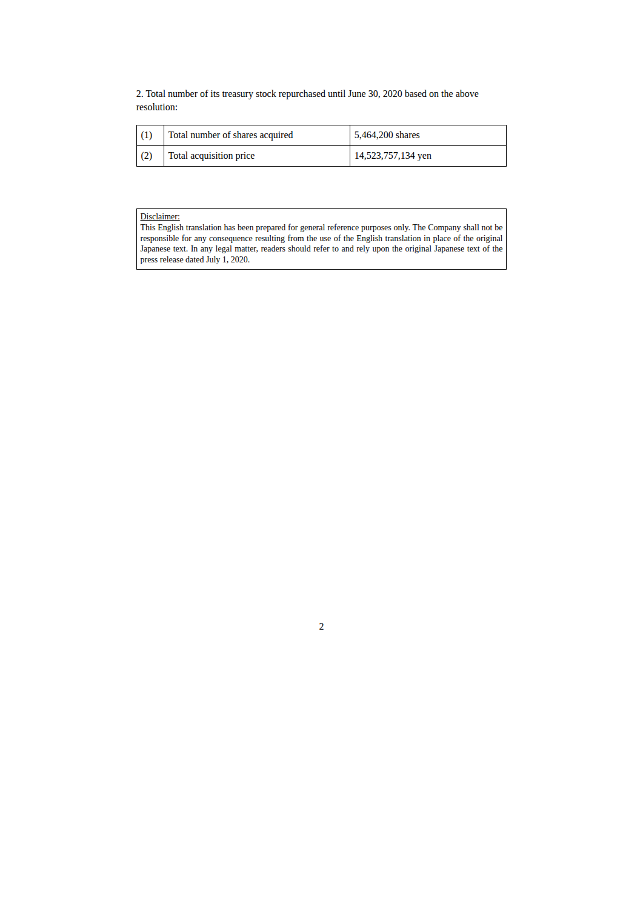2. Total number of its treasury stock repurchased until June 30, 2020 based on the above resolution:
| (1) | Total number of shares acquired | 5,464,200 shares |
| (2) | Total acquisition price | 14,523,757,134 yen |
Disclaimer:
This English translation has been prepared for general reference purposes only. The Company shall not be responsible for any consequence resulting from the use of the English translation in place of the original Japanese text. In any legal matter, readers should refer to and rely upon the original Japanese text of the press release dated July 1, 2020.
2